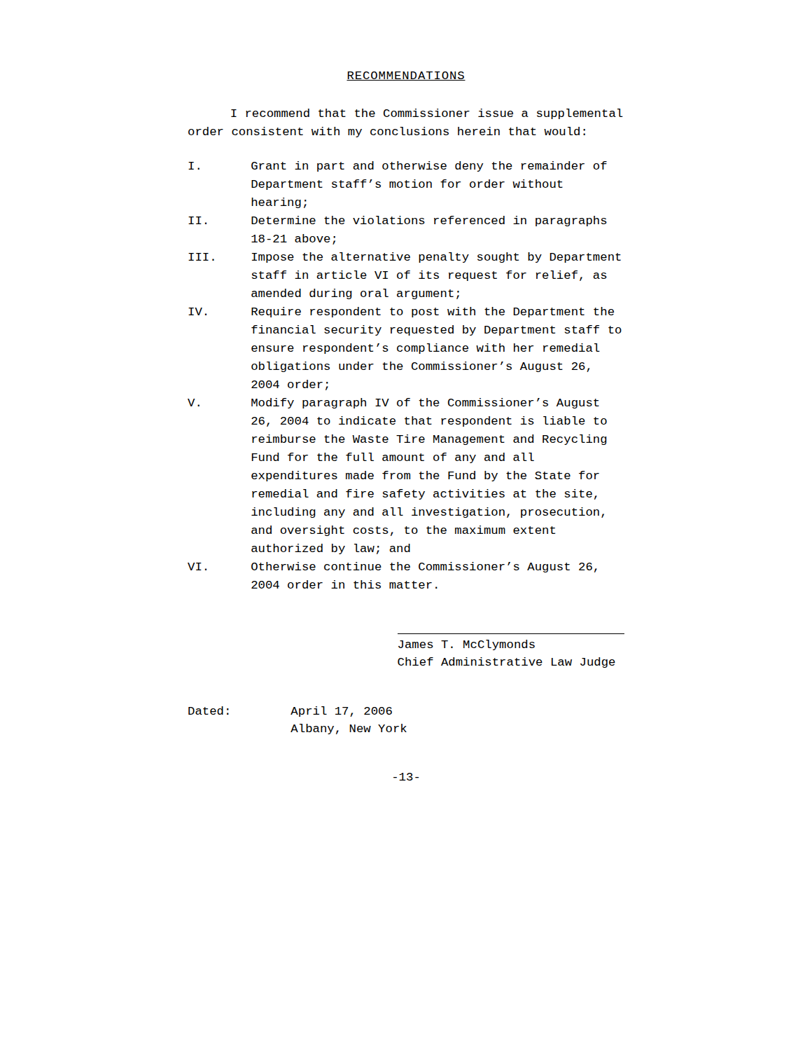RECOMMENDATIONS
I recommend that the Commissioner issue a supplemental order consistent with my conclusions herein that would:
I. Grant in part and otherwise deny the remainder of Department staff’s motion for order without hearing;
II. Determine the violations referenced in paragraphs 18-21 above;
III. Impose the alternative penalty sought by Department staff in article VI of its request for relief, as amended during oral argument;
IV. Require respondent to post with the Department the financial security requested by Department staff to ensure respondent’s compliance with her remedial obligations under the Commissioner’s August 26, 2004 order;
V. Modify paragraph IV of the Commissioner’s August 26, 2004 to indicate that respondent is liable to reimburse the Waste Tire Management and Recycling Fund for the full amount of any and all expenditures made from the Fund by the State for remedial and fire safety activities at the site, including any and all investigation, prosecution, and oversight costs, to the maximum extent authorized by law; and
VI. Otherwise continue the Commissioner’s August 26, 2004 order in this matter.
James T. McClymonds
Chief Administrative Law Judge
Dated:
April 17, 2006
Albany, New York
-13-